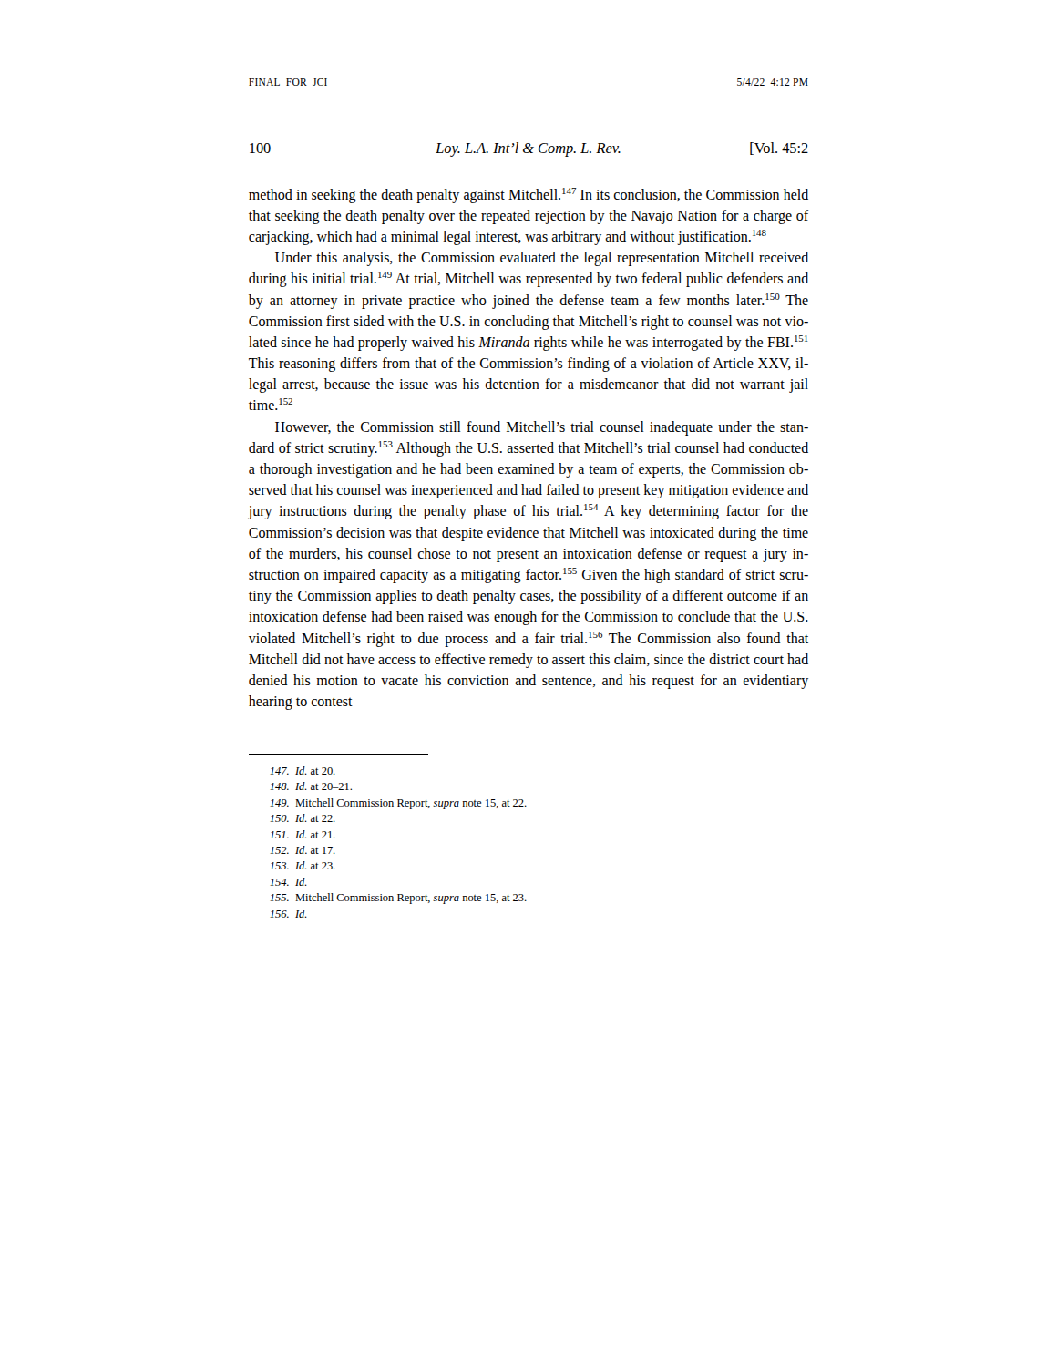Final_for_JCI 5/4/22 4:12 PM
100 Loy. L.A. Int’l & Comp. L. Rev. [Vol. 45:2
method in seeking the death penalty against Mitchell.147 In its conclusion, the Commission held that seeking the death penalty over the repeated rejection by the Navajo Nation for a charge of carjacking, which had a minimal legal interest, was arbitrary and without justification.148
Under this analysis, the Commission evaluated the legal representation Mitchell received during his initial trial.149 At trial, Mitchell was represented by two federal public defenders and by an attorney in private practice who joined the defense team a few months later.150 The Commission first sided with the U.S. in concluding that Mitchell’s right to counsel was not violated since he had properly waived his Miranda rights while he was interrogated by the FBI.151 This reasoning differs from that of the Commission’s finding of a violation of Article XXV, illegal arrest, because the issue was his detention for a misdemeanor that did not warrant jail time.152
However, the Commission still found Mitchell’s trial counsel inadequate under the standard of strict scrutiny.153 Although the U.S. asserted that Mitchell’s trial counsel had conducted a thorough investigation and he had been examined by a team of experts, the Commission observed that his counsel was inexperienced and had failed to present key mitigation evidence and jury instructions during the penalty phase of his trial.154 A key determining factor for the Commission’s decision was that despite evidence that Mitchell was intoxicated during the time of the murders, his counsel chose to not present an intoxication defense or request a jury instruction on impaired capacity as a mitigating factor.155 Given the high standard of strict scrutiny the Commission applies to death penalty cases, the possibility of a different outcome if an intoxication defense had been raised was enough for the Commission to conclude that the U.S. violated Mitchell’s right to due process and a fair trial.156 The Commission also found that Mitchell did not have access to effective remedy to assert this claim, since the district court had denied his motion to vacate his conviction and sentence, and his request for an evidentiary hearing to contest
147. Id. at 20.
148. Id. at 20–21.
149. Mitchell Commission Report, supra note 15, at 22.
150. Id. at 22.
151. Id. at 21.
152. Id. at 17.
153. Id. at 23.
154. Id.
155. Mitchell Commission Report, supra note 15, at 23.
156. Id.